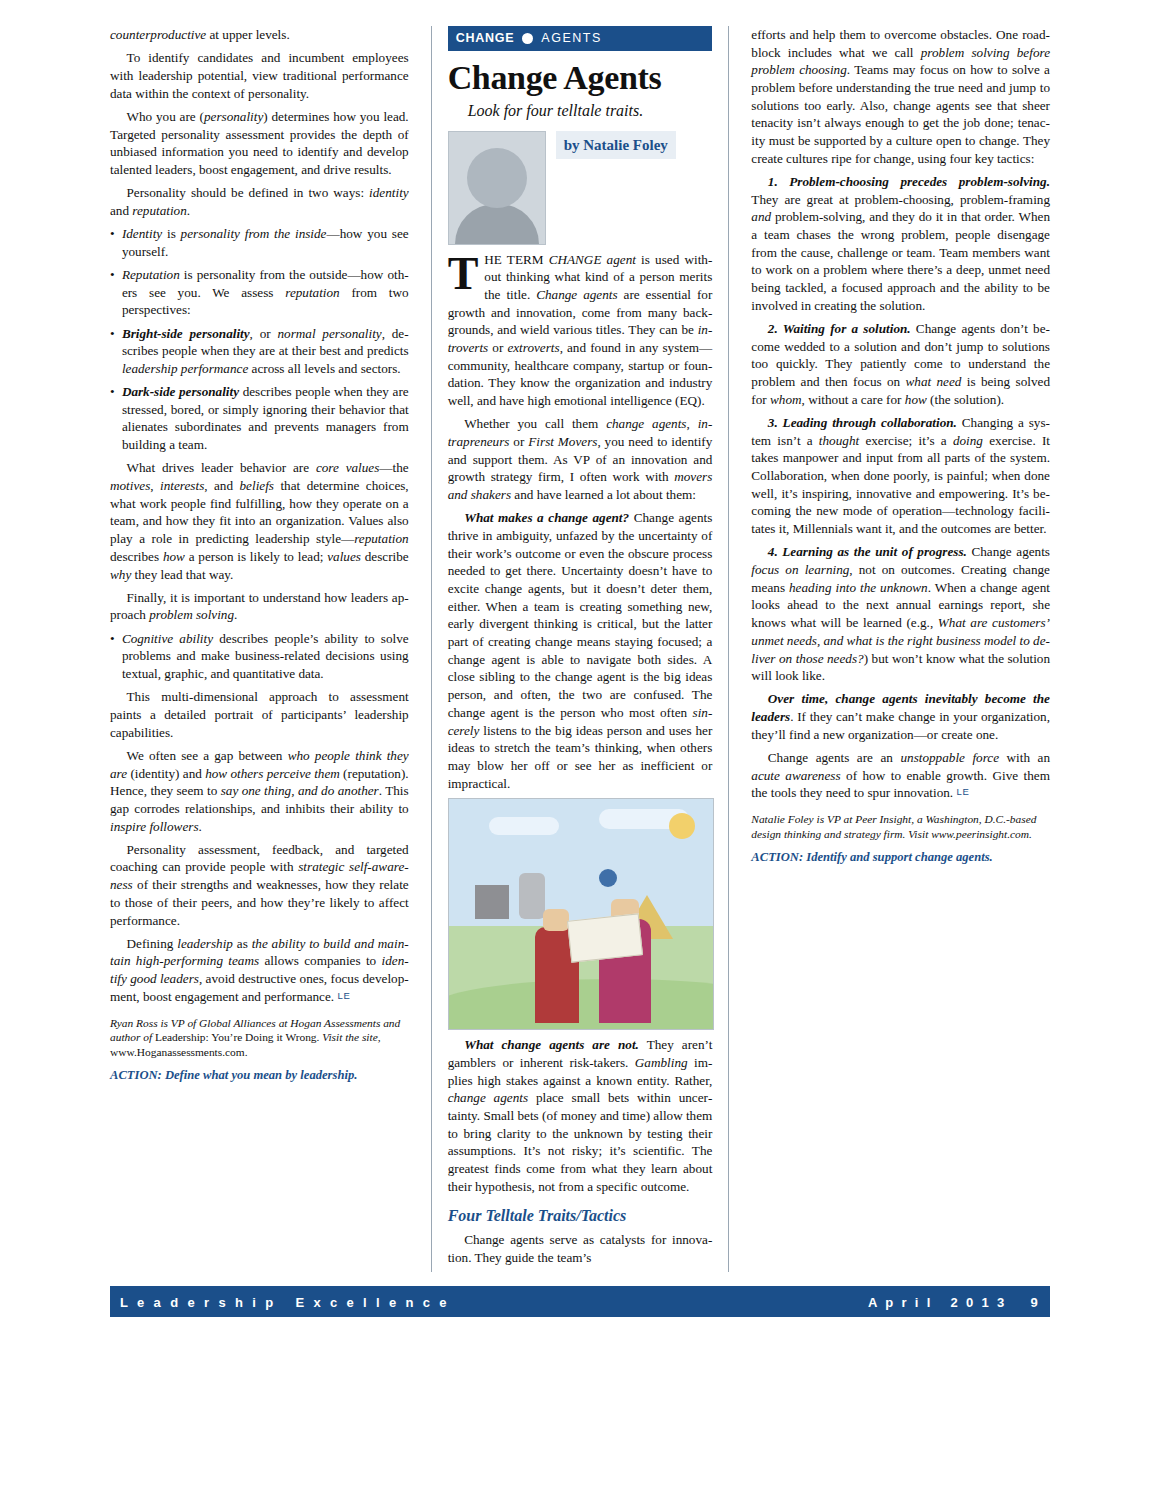counterproductive at upper levels.
To identify candidates and incumbent employees with leadership potential, view traditional performance data within the context of personality.
Who you are (personality) determines how you lead. Targeted personality assessment provides the depth of unbiased information you need to identify and develop talented leaders, boost engagement, and drive results.
Personality should be defined in two ways: identity and reputation.
Identity is personality from the inside—how you see yourself.
Reputation is personality from the outside—how others see you. We assess reputation from two perspectives:
Bright-side personality, or normal personality, describes people when they are at their best and predicts leadership performance across all levels and sectors.
Dark-side personality describes people when they are stressed, bored, or simply ignoring their behavior that alienates subordinates and prevents managers from building a team.
What drives leader behavior are core values—the motives, interests, and beliefs that determine choices, what work people find fulfilling, how they operate on a team, and how they fit into an organization. Values also play a role in predicting leadership style—reputation describes how a person is likely to lead; values describe why they lead that way.
Finally, it is important to understand how leaders approach problem solving.
Cognitive ability describes people’s ability to solve problems and make business-related decisions using textual, graphic, and quantitative data.
This multi-dimensional approach to assessment paints a detailed portrait of participants’ leadership capabilities.
We often see a gap between who people think they are (identity) and how others perceive them (reputation). Hence, they seem to say one thing, and do another. This gap corrodes relationships, and inhibits their ability to inspire followers.
Personality assessment, feedback, and targeted coaching can provide people with strategic self-awareness of their strengths and weaknesses, how they relate to those of their peers, and how they’re likely to affect performance.
Defining leadership as the ability to build and maintain high-performing teams allows companies to identify good leaders, avoid destructive ones, focus development, boost engagement and performance. LE
Ryan Ross is VP of Global Alliances at Hogan Assessments and author of Leadership: You’re Doing it Wrong. Visit the site, www.Hoganassessments.com.
ACTION: Define what you mean by leadership.
CHANGE AGENTS
Change Agents
Look for four telltale traits.
by Natalie Foley
THE TERM CHANGE agent is used without thinking what kind of a person merits the title. Change agents are essential for growth and innovation, come from many backgrounds, and wield various titles. They can be introverts or extroverts, and found in any system—community, healthcare company, startup or foundation. They know the organization and industry well, and have high emotional intelligence (EQ).
Whether you call them change agents, intrapreneurs or First Movers, you need to identify and support them. As VP of an innovation and growth strategy firm, I often work with movers and shakers and have learned a lot about them:
What makes a change agent? Change agents thrive in ambiguity, unfazed by the uncertainty of their work’s outcome or even the obscure process needed to get there. Uncertainty doesn’t have to excite change agents, but it doesn’t deter them, either. When a team is creating something new, early divergent thinking is critical, but the latter part of creating change means staying focused; a change agent is able to navigate both sides. A close sibling to the change agent is the big ideas person, and often, the two are confused. The change agent is the person who most often sincerely listens to the big ideas person and uses her ideas to stretch the team’s thinking, when others may blow her off or see her as inefficient or impractical.
What change agents are not. They aren’t gamblers or inherent risk-takers. Gambling implies high stakes against a known entity. Rather, change agents place small bets within uncertainty. Small bets (of money and time) allow them to bring clarity to the unknown by testing their assumptions. It’s not risky; it’s scientific. The greatest finds come from what they learn about their hypothesis, not from a specific outcome.
Four Telltale Traits/Tactics
Change agents serve as catalysts for innovation. They guide the team’s
efforts and help them to overcome obstacles. One roadblock includes what we call problem solving before problem choosing. Teams may focus on how to solve a problem before understanding the true need and jump to solutions too early. Also, change agents see that sheer tenacity isn’t always enough to get the job done; tenacity must be supported by a culture open to change. They create cultures ripe for change, using four key tactics:
1. Problem-choosing precedes problem-solving. They are great at problem-choosing, problem-framing and problem-solving, and they do it in that order. When a team chases the wrong problem, people disengage from the cause, challenge or team. Team members want to work on a problem where there’s a deep, unmet need being tackled, a focused approach and the ability to be involved in creating the solution.
2. Waiting for a solution. Change agents don’t become wedded to a solution and don’t jump to solutions too quickly. They patiently come to understand the problem and then focus on what need is being solved for whom, without a care for how (the solution).
3. Leading through collaboration. Changing a system isn’t a thought exercise; it’s a doing exercise. It takes manpower and input from all parts of the system. Collaboration, when done poorly, is painful; when done well, it’s inspiring, innovative and empowering. It’s becoming the new mode of operation—technology facilitates it, Millennials want it, and the outcomes are better.
4. Learning as the unit of progress. Change agents focus on learning, not on outcomes. Creating change means heading into the unknown. When a change agent looks ahead to the next annual earnings report, she knows what will be learned (e.g., What are customers’ unmet needs, and what is the right business model to deliver on those needs?) but won’t know what the solution will look like.
Over time, change agents inevitably become the leaders. If they can’t make change in your organization, they’ll find a new organization—or create one.
Change agents are an unstoppable force with an acute awareness of how to enable growth. Give them the tools they need to spur innovation. LE
Natalie Foley is VP at Peer Insight, a Washington, D.C.-based design thinking and strategy firm. Visit www.peerinsight.com.
ACTION: Identify and support change agents.
L e a d e r s h i p E x c e l l e n c e
A p r i l 2 0 1 3 9